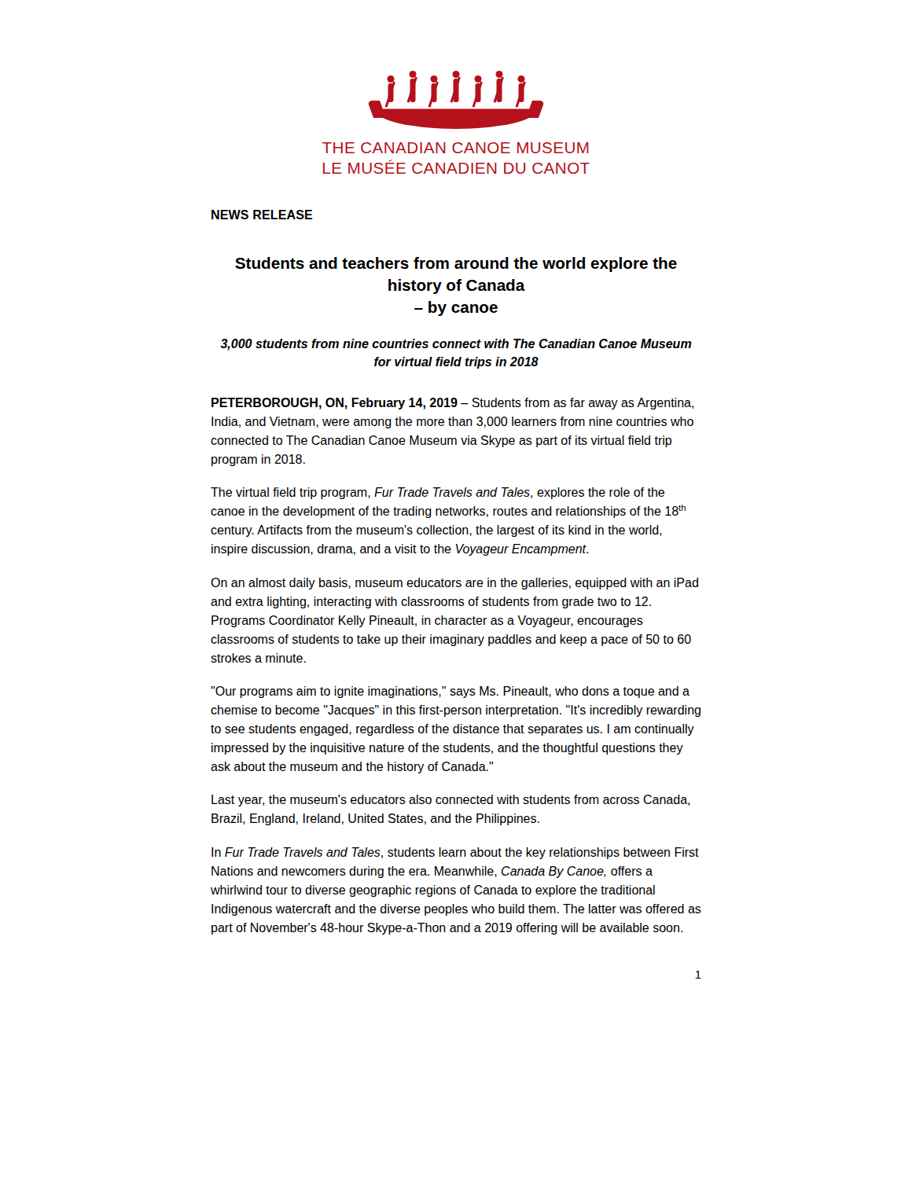THE CANADIAN CANOE MUSEUM LE MUSÉE CANADIEN DU CANOT
NEWS RELEASE
Students and teachers from around the world explore the history of Canada
– by canoe
3,000 students from nine countries connect with The Canadian Canoe Museum
for virtual field trips in 2018
PETERBOROUGH, ON, February 14, 2019 – Students from as far away as Argentina, India, and Vietnam, were among the more than 3,000 learners from nine countries who connected to The Canadian Canoe Museum via Skype as part of its virtual field trip program in 2018.
The virtual field trip program, Fur Trade Travels and Tales, explores the role of the canoe in the development of the trading networks, routes and relationships of the 18th century. Artifacts from the museum's collection, the largest of its kind in the world, inspire discussion, drama, and a visit to the Voyageur Encampment.
On an almost daily basis, museum educators are in the galleries, equipped with an iPad and extra lighting, interacting with classrooms of students from grade two to 12. Programs Coordinator Kelly Pineault, in character as a Voyageur, encourages classrooms of students to take up their imaginary paddles and keep a pace of 50 to 60 strokes a minute.
"Our programs aim to ignite imaginations," says Ms. Pineault, who dons a toque and a chemise to become "Jacques" in this first-person interpretation. "It's incredibly rewarding to see students engaged, regardless of the distance that separates us. I am continually impressed by the inquisitive nature of the students, and the thoughtful questions they ask about the museum and the history of Canada."
Last year, the museum's educators also connected with students from across Canada, Brazil, England, Ireland, United States, and the Philippines.
In Fur Trade Travels and Tales, students learn about the key relationships between First Nations and newcomers during the era. Meanwhile, Canada By Canoe, offers a whirlwind tour to diverse geographic regions of Canada to explore the traditional Indigenous watercraft and the diverse peoples who build them. The latter was offered as part of November's 48-hour Skype-a-Thon and a 2019 offering will be available soon.
1